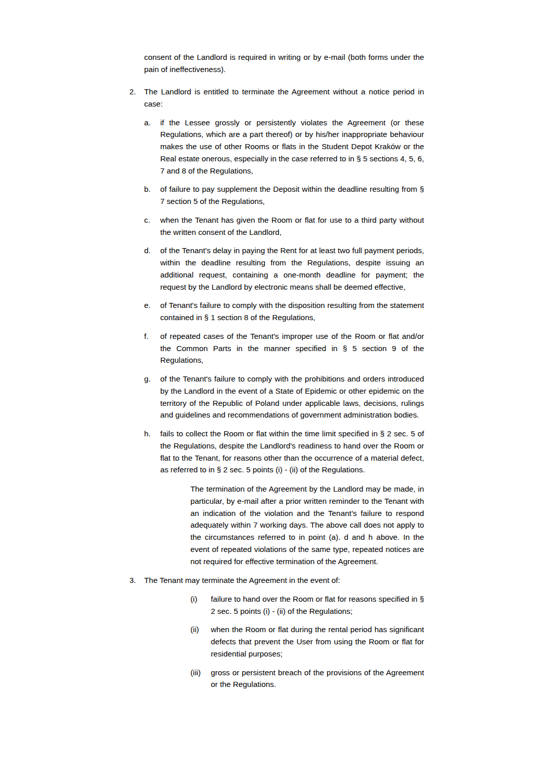consent of the Landlord is required in writing or by e-mail (both forms under the pain of ineffectiveness).
2.
The Landlord is entitled to terminate the Agreement without a notice period in case:
a.
if the Lessee grossly or persistently violates the Agreement (or these Regulations, which are a part thereof) or by his/her inappropriate behaviour makes the use of other Rooms or flats in the Student Depot Kraków or the Real estate onerous, especially in the case referred to in § 5 sections 4, 5, 6, 7 and 8 of the Regulations,
b.
of failure to pay supplement the Deposit within the deadline resulting from § 7 section 5 of the Regulations,
c.
when the Tenant has given the Room or flat for use to a third party without the written consent of the Landlord,
d.
of the Tenant's delay in paying the Rent for at least two full payment periods, within the deadline resulting from the Regulations, despite issuing an additional request, containing a one-month deadline for payment; the request by the Landlord by electronic means shall be deemed effective,
e.
of Tenant's failure to comply with the disposition resulting from the statement contained in § 1 section 8 of the Regulations,
f.
of repeated cases of the Tenant's improper use of the Room or flat and/or the Common Parts in the manner specified in § 5 section 9 of the Regulations,
g.
of the Tenant's failure to comply with the prohibitions and orders introduced by the Landlord in the event of a State of Epidemic or other epidemic on the territory of the Republic of Poland under applicable laws, decisions, rulings and guidelines and recommendations of government administration bodies.
h.
fails to collect the Room or flat within the time limit specified in § 2 sec. 5 of the Regulations, despite the Landlord's readiness to hand over the Room or flat to the Tenant, for reasons other than the occurrence of a material defect, as referred to in § 2 sec. 5 points (i) - (ii) of the Regulations.
The termination of the Agreement by the Landlord may be made, in particular, by e-mail after a prior written reminder to the Tenant with an indication of the violation and the Tenant’s failure to respond adequately within 7 working days. The above call does not apply to the circumstances referred to in point (a). d and h above. In the event of repeated violations of the same type, repeated notices are not required for effective termination of the Agreement.
3.
The Tenant may terminate the Agreement in the event of:
(i)
failure to hand over the Room or flat for reasons specified in § 2 sec. 5 points (i) - (ii) of the Regulations;
(ii)
when the Room or flat during the rental period has significant defects that prevent the User from using the Room or flat for residential purposes;
(iii)
gross or persistent breach of the provisions of the Agreement or the Regulations.